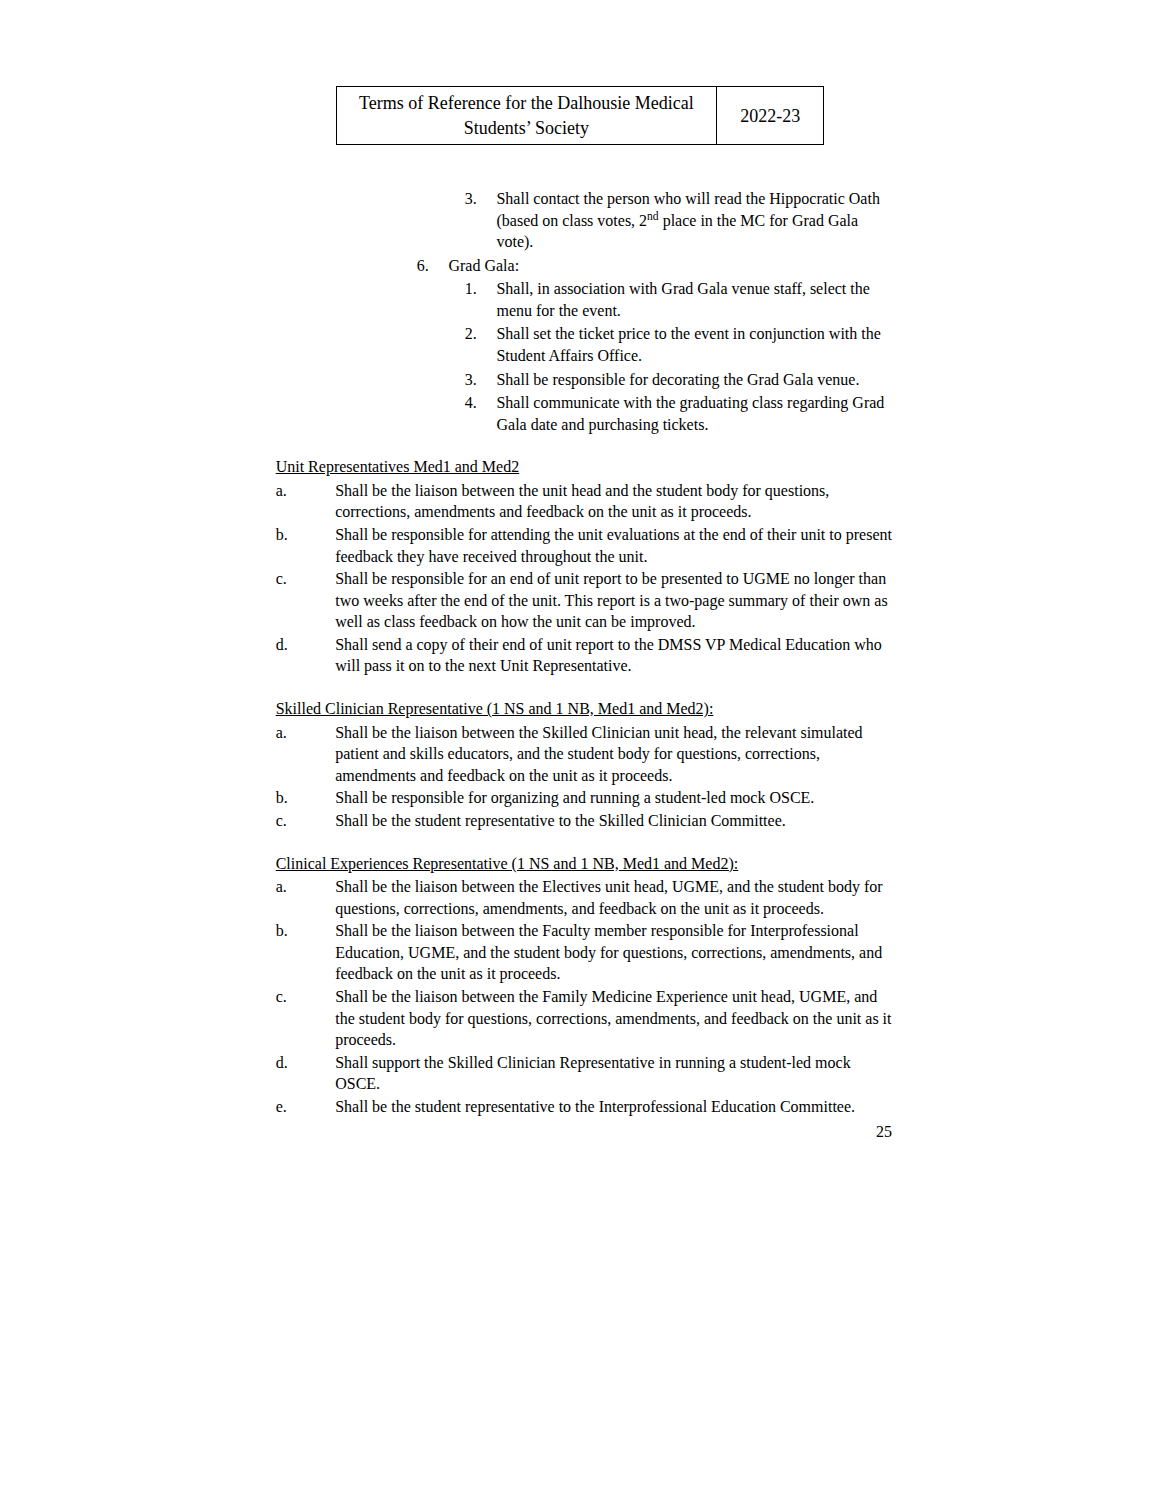Terms of Reference for the Dalhousie Medical Students’ Society
2022-23
3.
Shall contact the person who will read the Hippocratic Oath (based on class votes, 2nd place in the MC for Grad Gala vote).
6.
Grad Gala:
1.
Shall, in association with Grad Gala venue staff, select the menu for the event.
2.
Shall set the ticket price to the event in conjunction with the Student Affairs Office.
3.
Shall be responsible for decorating the Grad Gala venue.
4.
Shall communicate with the graduating class regarding Grad Gala date and purchasing tickets.
Unit Representatives Med1 and Med2
a. Shall be the liaison between the unit head and the student body for questions, corrections, amendments and feedback on the unit as it proceeds.
b. Shall be responsible for attending the unit evaluations at the end of their unit to present feedback they have received throughout the unit.
c. Shall be responsible for an end of unit report to be presented to UGME no longer than two weeks after the end of the unit. This report is a two-page summary of their own as well as class feedback on how the unit can be improved.
d. Shall send a copy of their end of unit report to the DMSS VP Medical Education who will pass it on to the next Unit Representative.
Skilled Clinician Representative (1 NS and 1 NB, Med1 and Med2):
a. Shall be the liaison between the Skilled Clinician unit head, the relevant simulated patient and skills educators, and the student body for questions, corrections, amendments and feedback on the unit as it proceeds.
b. Shall be responsible for organizing and running a student-led mock OSCE.
c. Shall be the student representative to the Skilled Clinician Committee.
Clinical Experiences Representative (1 NS and 1 NB, Med1 and Med2):
a. Shall be the liaison between the Electives unit head, UGME, and the student body for questions, corrections, amendments, and feedback on the unit as it proceeds.
b. Shall be the liaison between the Faculty member responsible for Interprofessional Education, UGME, and the student body for questions, corrections, amendments, and feedback on the unit as it proceeds.
c. Shall be the liaison between the Family Medicine Experience unit head, UGME, and the student body for questions, corrections, amendments, and feedback on the unit as it proceeds.
d. Shall support the Skilled Clinician Representative in running a student-led mock OSCE.
e. Shall be the student representative to the Interprofessional Education Committee.
25